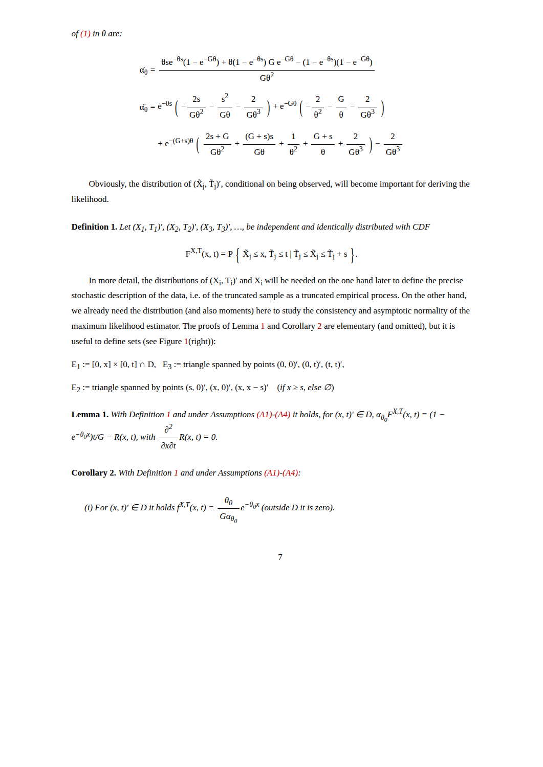of (1) in θ are:
| α̇ θ | = | θse −θs (1 − e −Gθ ) + θ(1 − e −θs ) G e −Gθ − (1 − e −θs )(1 − e −Gθ ) Gθ 2 |
| α̈ θ | = | e −θs ( − 2s Gθ 2 − s 2 Gθ − 2 Gθ 3 ) + e −Gθ ( − 2 θ 2 − G θ − 2 Gθ 3 ) |
| | | + e −(G+s)θ ( 2s + G Gθ 2 + (G + s)s Gθ + 1 θ 2 + G + s θ + 2 Gθ 3 ) − 2 Gθ 3 |
Obviously, the distribution of (X̃j, T̃j)′, conditional on being observed, will become important for deriving the likelihood.
Definition 1. Let (X1, T1)′, (X2, T2)′, (X3, T3)′, …, be independent and identically distributed with CDF
FX,T(x, t) = P { X̃j ≤ x, T̃j ≤ t | T̃j ≤ X̃j ≤ T̃j + s }.
In more detail, the distributions of (Xi, Ti)′ and Xi will be needed on the one hand later to define the precise stochastic description of the data, i.e. of the truncated sample as a truncated empirical process. On the other hand, we already need the distribution (and also moments) here to study the consistency and asymptotic normality of the maximum likelihood estimator. The proofs of Lemma 1 and Corollary 2 are elementary (and omitted), but it is useful to define sets (see Figure 1(right)):
E1 := [0, x] × [0, t] ∩ D, E3 := triangle spanned by points (0, 0)′, (0, t)′, (t, t)′,
E2 := triangle spanned by points (s, 0)′, (x, 0)′, (x, x − s)′ (if x ≥ s, else ∅)
Lemma 1. With Definition 1 and under Assumptions (A1)-(A4) it holds, for (x, t)′ ∈ D, αθ0FX,T(x, t) = (1 − e−θ0x)t/G − R(x, t), with ∂2∂x∂t R(x, t) = 0.
Corollary 2. With Definition 1 and under Assumptions (A1)-(A4):
For (x, t)′ ∈ D it holds fX,T(x, t) = θ0 Gαθ0e−θ0x (outside D it is zero).
7